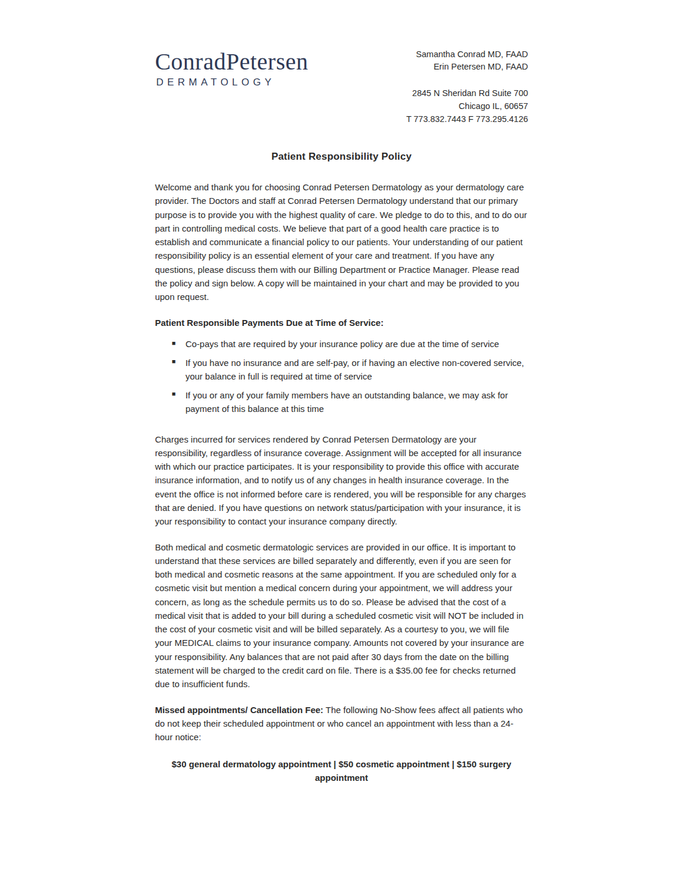ConradPetersen
DERMATOLOGY
Samantha Conrad MD, FAAD
Erin Petersen MD, FAAD
2845 N Sheridan Rd Suite 700
Chicago IL, 60657
T 773.832.7443 F 773.295.4126
Patient Responsibility Policy
Welcome and thank you for choosing Conrad Petersen Dermatology as your dermatology care provider. The Doctors and staff at Conrad Petersen Dermatology understand that our primary purpose is to provide you with the highest quality of care. We pledge to do to this, and to do our part in controlling medical costs. We believe that part of a good health care practice is to establish and communicate a financial policy to our patients. Your understanding of our patient responsibility policy is an essential element of your care and treatment. If you have any questions, please discuss them with our Billing Department or Practice Manager. Please read the policy and sign below. A copy will be maintained in your chart and may be provided to you upon request.
Patient Responsible Payments Due at Time of Service:
Co-pays that are required by your insurance policy are due at the time of service
If you have no insurance and are self-pay, or if having an elective non-covered service, your balance in full is required at time of service
If you or any of your family members have an outstanding balance, we may ask for payment of this balance at this time
Charges incurred for services rendered by Conrad Petersen Dermatology are your responsibility, regardless of insurance coverage. Assignment will be accepted for all insurance with which our practice participates. It is your responsibility to provide this office with accurate insurance information, and to notify us of any changes in health insurance coverage. In the event the office is not informed before care is rendered, you will be responsible for any charges that are denied. If you have questions on network status/participation with your insurance, it is your responsibility to contact your insurance company directly.
Both medical and cosmetic dermatologic services are provided in our office. It is important to understand that these services are billed separately and differently, even if you are seen for both medical and cosmetic reasons at the same appointment. If you are scheduled only for a cosmetic visit but mention a medical concern during your appointment, we will address your concern, as long as the schedule permits us to do so. Please be advised that the cost of a medical visit that is added to your bill during a scheduled cosmetic visit will NOT be included in the cost of your cosmetic visit and will be billed separately. As a courtesy to you, we will file your MEDICAL claims to your insurance company. Amounts not covered by your insurance are your responsibility. Any balances that are not paid after 30 days from the date on the billing statement will be charged to the credit card on file. There is a $35.00 fee for checks returned due to insufficient funds.
Missed appointments/ Cancellation Fee: The following No-Show fees affect all patients who do not keep their scheduled appointment or who cancel an appointment with less than a 24-hour notice:
$30 general dermatology appointment | $50 cosmetic appointment | $150 surgery appointment